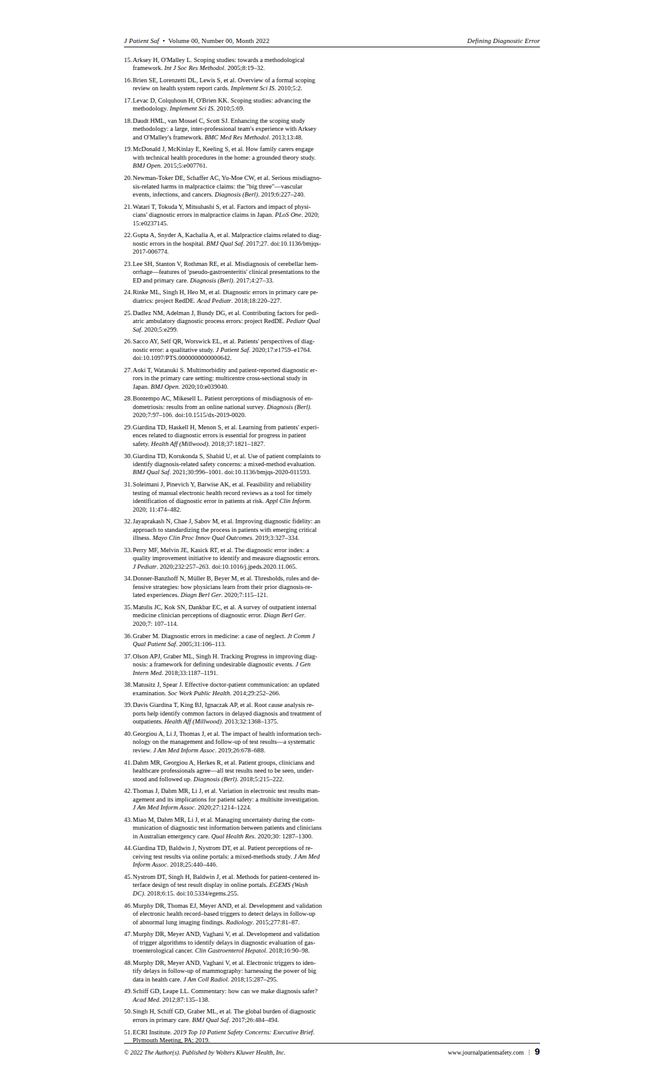J Patient Saf • Volume 00, Number 00, Month 2022
Defining Diagnostic Error
Arksey H, O'Malley L. Scoping studies: towards a methodological framework. Int J Soc Res Methodol. 2005;8:19–32.
Brien SE, Lorenzetti DL, Lewis S, et al. Overview of a formal scoping review on health system report cards. Implement Sci IS. 2010;5:2.
Levac D, Colquhoun H, O'Brien KK. Scoping studies: advancing the methodology. Implement Sci IS. 2010;5:69.
Daudt HML, van Mossel C, Scott SJ. Enhancing the scoping study methodology: a large, inter-professional team's experience with Arksey and O'Malley's framework. BMC Med Res Methodol. 2013;13:48.
McDonald J, McKinlay E, Keeling S, et al. How family carers engage with technical health procedures in the home: a grounded theory study. BMJ Open. 2015;5:e007761.
Newman-Toker DE, Schaffer AC, Yu-Moe CW, et al. Serious misdiagnosis-related harms in malpractice claims: the "big three"—vascular events, infections, and cancers. Diagnosis (Berl). 2019;6:227–240.
Watari T, Tokuda Y, Mitsuhashi S, et al. Factors and impact of physicians' diagnostic errors in malpractice claims in Japan. PLoS One. 2020; 15:e0237145.
Gupta A, Snyder A, Kachalia A, et al. Malpractice claims related to diagnostic errors in the hospital. BMJ Qual Saf. 2017;27. doi:10.1136/bmjqs-2017-006774.
Lee SH, Stanton V, Rothman RE, et al. Misdiagnosis of cerebellar hemorrhage—features of 'pseudo-gastroenteritis' clinical presentations to the ED and primary care. Diagnosis (Berl). 2017;4:27–33.
Rinke ML, Singh H, Heo M, et al. Diagnostic errors in primary care pediatrics: project RedDE. Acad Pediatr. 2018;18:220–227.
Dadlez NM, Adelman J, Bundy DG, et al. Contributing factors for pediatric ambulatory diagnostic process errors: project RedDE. Pediatr Qual Saf. 2020;5:e299.
Sacco AY, Self QR, Worswick EL, et al. Patients' perspectives of diagnostic error: a qualitative study. J Patient Saf. 2020;17:e1759–e1764. doi:10.1097/PTS.0000000000000642.
Aoki T, Watanuki S. Multimorbidity and patient-reported diagnostic errors in the primary care setting: multicentre cross-sectional study in Japan. BMJ Open. 2020;10:e039040.
Bontempo AC, Mikesell L. Patient perceptions of misdiagnosis of endometriosis: results from an online national survey. Diagnosis (Berl). 2020;7:97–106. doi:10.1515/dx-2019-0020.
Giardina TD, Haskell H, Menon S, et al. Learning from patients' experiences related to diagnostic errors is essential for progress in patient safety. Health Aff (Millwood). 2018;37:1821–1827.
Giardina TD, Korukonda S, Shahid U, et al. Use of patient complaints to identify diagnosis-related safety concerns: a mixed-method evaluation. BMJ Qual Saf. 2021;30:996–1001. doi:10.1136/bmjqs-2020-011593.
Soleimani J, Pinevich Y, Barwise AK, et al. Feasibility and reliability testing of manual electronic health record reviews as a tool for timely identification of diagnostic error in patients at risk. Appl Clin Inform. 2020; 11:474–482.
Jayaprakash N, Chae J, Sabov M, et al. Improving diagnostic fidelity: an approach to standardizing the process in patients with emerging critical illness. Mayo Clin Proc Innov Qual Outcomes. 2019;3:327–334.
Perry MF, Melvin JE, Kasick RT, et al. The diagnostic error index: a quality improvement initiative to identify and measure diagnostic errors. J Pediatr. 2020;232:257–263. doi:10.1016/j.jpeds.2020.11.065.
Donner-Banzhoff N, Müller B, Beyer M, et al. Thresholds, rules and defensive strategies: how physicians learn from their prior diagnosis-related experiences. Diagn Berl Ger. 2020;7:115–121.
Matulis JC, Kok SN, Dankbar EC, et al. A survey of outpatient internal medicine clinician perceptions of diagnostic error. Diagn Berl Ger. 2020;7: 107–114.
Graber M. Diagnostic errors in medicine: a case of neglect. Jt Comm J Qual Patient Saf. 2005;31:106–113.
Olson APJ, Graber ML, Singh H. Tracking Progress in improving diagnosis: a framework for defining undesirable diagnostic events. J Gen Intern Med. 2018;33:1187–1191.
Matusitz J, Spear J. Effective doctor-patient communication: an updated examination. Soc Work Public Health. 2014;29:252–266.
Davis Giardina T, King BJ, Ignaczak AP, et al. Root cause analysis reports help identify common factors in delayed diagnosis and treatment of outpatients. Health Aff (Millwood). 2013;32:1368–1375.
Georgiou A, Li J, Thomas J, et al. The impact of health information technology on the management and follow-up of test results—a systematic review. J Am Med Inform Assoc. 2019;26:678–688.
Dahm MR, Georgiou A, Herkes R, et al. Patient groups, clinicians and healthcare professionals agree—all test results need to be seen, understood and followed up. Diagnosis (Berl). 2018;5:215–222.
Thomas J, Dahm MR, Li J, et al. Variation in electronic test results management and its implications for patient safety: a multisite investigation. J Am Med Inform Assoc. 2020;27:1214–1224.
Miao M, Dahm MR, Li J, et al. Managing uncertainty during the communication of diagnostic test information between patients and clinicians in Australian emergency care. Qual Health Res. 2020;30: 1287–1300.
Giardina TD, Baldwin J, Nystrom DT, et al. Patient perceptions of receiving test results via online portals: a mixed-methods study. J Am Med Inform Assoc. 2018;25:440–446.
Nystrom DT, Singh H, Baldwin J, et al. Methods for patient-centered interface design of test result display in online portals. EGEMS (Wash DC). 2018;6:15. doi:10.5334/egems.255.
Murphy DR, Thomas EJ, Meyer AND, et al. Development and validation of electronic health record–based triggers to detect delays in follow-up of abnormal lung imaging findings. Radiology. 2015;277:81–87.
Murphy DR, Meyer AND, Vaghani V, et al. Development and validation of trigger algorithms to identify delays in diagnostic evaluation of gastroenterological cancer. Clin Gastroenterol Hepatol. 2018;16:90–98.
Murphy DR, Meyer AND, Vaghani V, et al. Electronic triggers to identify delays in follow-up of mammography: harnessing the power of big data in health care. J Am Coll Radiol. 2018;15:287–295.
Schiff GD, Leape LL. Commentary: how can we make diagnosis safer? Acad Med. 2012;87:135–138.
Singh H, Schiff GD, Graber ML, et al. The global burden of diagnostic errors in primary care. BMJ Qual Saf. 2017;26:484–494.
ECRI Institute. 2019 Top 10 Patient Safety Concerns: Executive Brief. Plymouth Meeting, PA; 2019.
© 2022 The Author(s). Published by Wolters Kluwer Health, Inc.
www.journalpatientsafety.com | 9